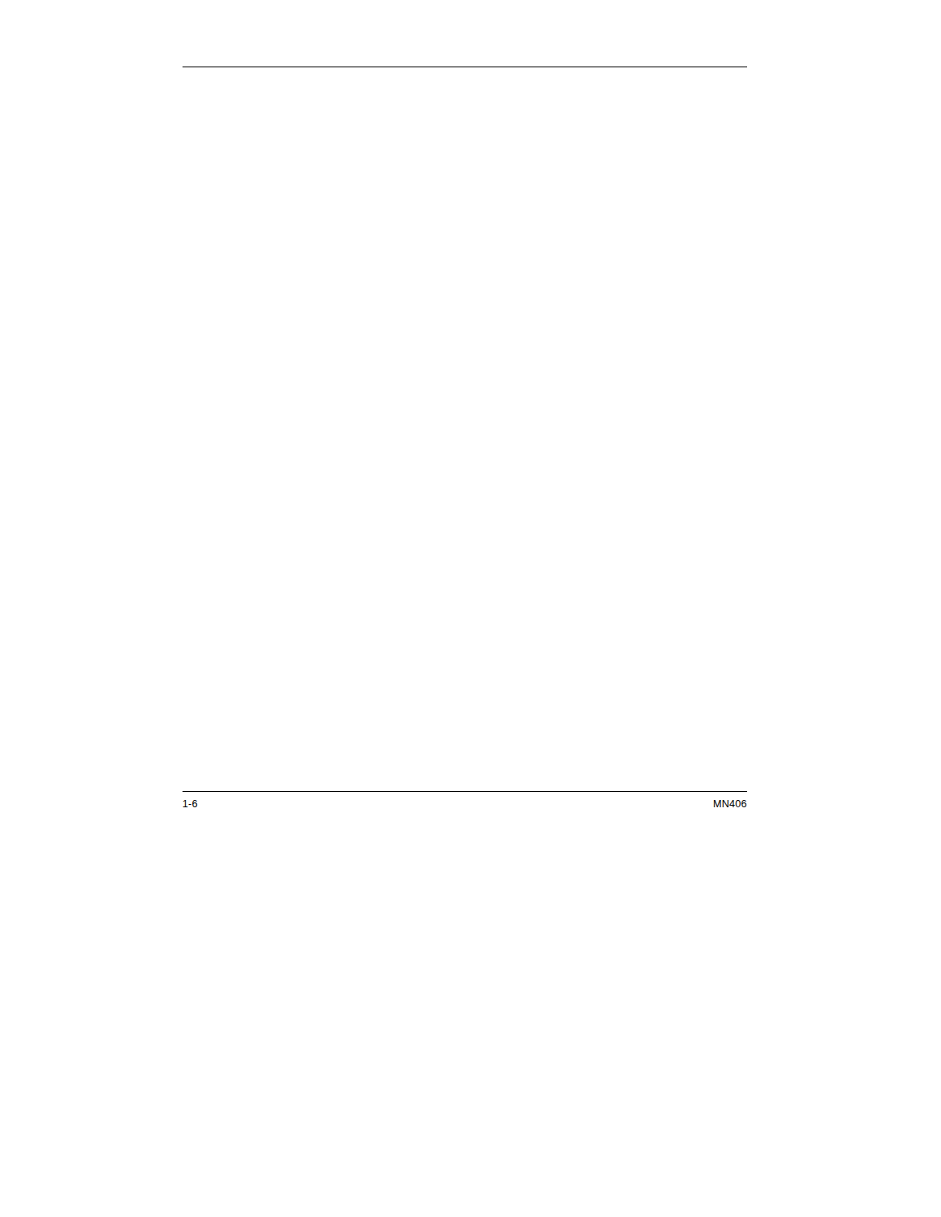1-6 MN406